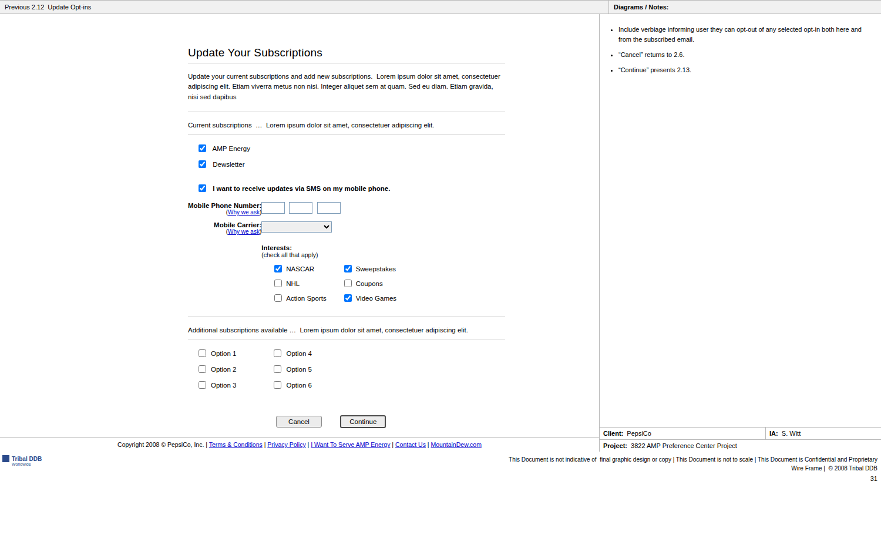Previous 2.12 Update Opt-ins
Diagrams / Notes:
Update Your Subscriptions
Update your current subscriptions and add new subscriptions. Lorem ipsum dolor sit amet, consectetuer adipiscing elit. Etiam viverra metus non nisi. Integer aliquet sem at quam. Sed eu diam. Etiam gravida, nisi sed dapibus
Current subscriptions … Lorem ipsum dolor sit amet, consectetuer adipiscing elit.
AMP Energy
Dewsletter
I want to receive updates via SMS on my mobile phone.
| Mobile Phone Number: ( Why we ask ) | |
| Mobile Carrier: ( Why we ask ) | |
| | Interests: (check all that apply) / NASCAR / Sweepstakes / / NHL / Coupons / / Action Sports / Video Games / |
Additional subscriptions available … Lorem ipsum dolor sit amet, consectetuer adipiscing elit.
| Option 1 | Option 4 |
| Option 2 | Option 5 |
| Option 3 | Option 6 |
Cancel Continue
Copyright 2008 © PepsiCo, Inc. | Terms & Conditions | Privacy Policy | I Want To Serve AMP Energy | Contact Us | MountainDew.com
Include verbiage informing user they can opt-out of any selected opt-in both here and from the subscribed email.
“Cancel” returns to 2.6.
“Continue” presents 2.13.
| Client: PepsiCo | IA: S. Witt |
| Project: 3822 AMP Preference Center Project |
Tribal DDB Worldwide
This Document is not indicative of final graphic design or copy | This Document is not to scale | This Document is Confidential and Proprietary
Wire Frame | © 2008 Tribal DDB
31